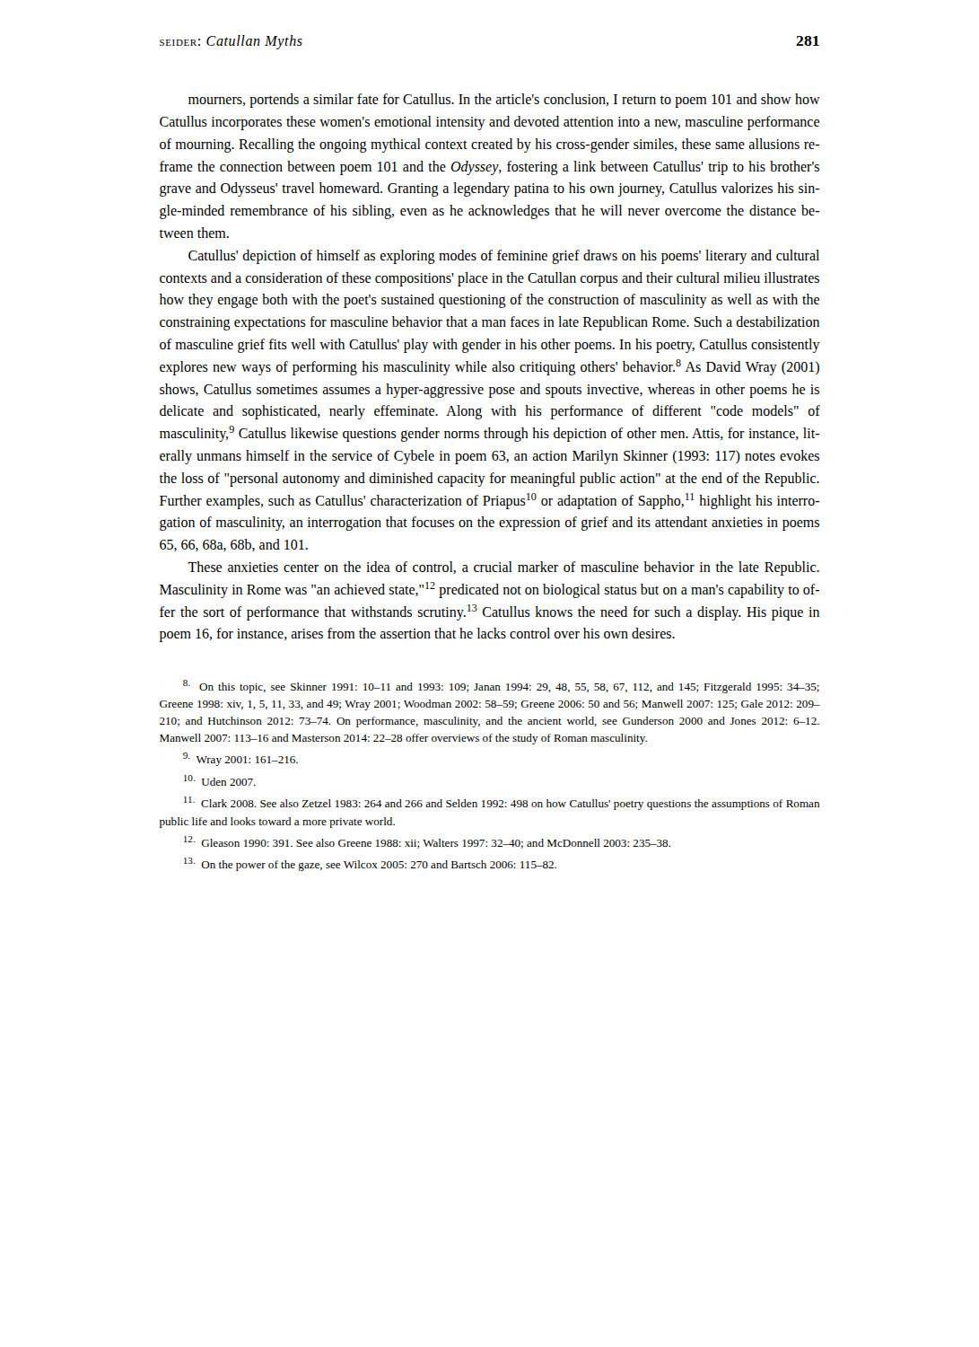seider: Catullan Myths 281
mourners, portends a similar fate for Catullus. In the article's conclusion, I return to poem 101 and show how Catullus incorporates these women's emotional intensity and devoted attention into a new, masculine performance of mourning. Recalling the ongoing mythical context created by his cross-gender similes, these same allusions reframe the connection between poem 101 and the Odyssey, fostering a link between Catullus' trip to his brother's grave and Odysseus' travel homeward. Granting a legendary patina to his own journey, Catullus valorizes his single-minded remembrance of his sibling, even as he acknowledges that he will never overcome the distance between them.
Catullus' depiction of himself as exploring modes of feminine grief draws on his poems' literary and cultural contexts and a consideration of these compositions' place in the Catullan corpus and their cultural milieu illustrates how they engage both with the poet's sustained questioning of the construction of masculinity as well as with the constraining expectations for masculine behavior that a man faces in late Republican Rome. Such a destabilization of masculine grief fits well with Catullus' play with gender in his other poems. In his poetry, Catullus consistently explores new ways of performing his masculinity while also critiquing others' behavior.8 As David Wray (2001) shows, Catullus sometimes assumes a hyper-aggressive pose and spouts invective, whereas in other poems he is delicate and sophisticated, nearly effeminate. Along with his performance of different "code models" of masculinity,9 Catullus likewise questions gender norms through his depiction of other men. Attis, for instance, literally unmans himself in the service of Cybele in poem 63, an action Marilyn Skinner (1993: 117) notes evokes the loss of "personal autonomy and diminished capacity for meaningful public action" at the end of the Republic. Further examples, such as Catullus' characterization of Priapus10 or adaptation of Sappho,11 highlight his interrogation of masculinity, an interrogation that focuses on the expression of grief and its attendant anxieties in poems 65, 66, 68a, 68b, and 101.
These anxieties center on the idea of control, a crucial marker of masculine behavior in the late Republic. Masculinity in Rome was "an achieved state,"12 predicated not on biological status but on a man's capability to offer the sort of performance that withstands scrutiny.13 Catullus knows the need for such a display. His pique in poem 16, for instance, arises from the assertion that he lacks control over his own desires.
8. On this topic, see Skinner 1991: 10–11 and 1993: 109; Janan 1994: 29, 48, 55, 58, 67, 112, and 145; Fitzgerald 1995: 34–35; Greene 1998: xiv, 1, 5, 11, 33, and 49; Wray 2001; Woodman 2002: 58–59; Greene 2006: 50 and 56; Manwell 2007: 125; Gale 2012: 209–210; and Hutchinson 2012: 73–74. On performance, masculinity, and the ancient world, see Gunderson 2000 and Jones 2012: 6–12. Manwell 2007: 113–16 and Masterson 2014: 22–28 offer overviews of the study of Roman masculinity.
9. Wray 2001: 161–216.
10. Uden 2007.
11. Clark 2008. See also Zetzel 1983: 264 and 266 and Selden 1992: 498 on how Catullus' poetry questions the assumptions of Roman public life and looks toward a more private world.
12. Gleason 1990: 391. See also Greene 1988: xii; Walters 1997: 32–40; and McDonnell 2003: 235–38.
13. On the power of the gaze, see Wilcox 2005: 270 and Bartsch 2006: 115–82.